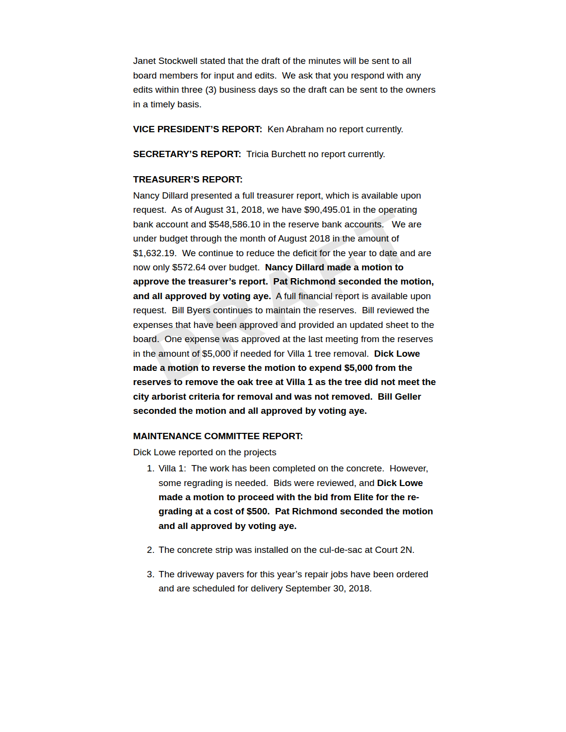DRAFT
Janet Stockwell stated that the draft of the minutes will be sent to all board members for input and edits. We ask that you respond with any edits within three (3) business days so the draft can be sent to the owners in a timely basis.
VICE PRESIDENT’S REPORT: Ken Abraham no report currently.
SECRETARY’S REPORT: Tricia Burchett no report currently.
TREASURER’S REPORT:
Nancy Dillard presented a full treasurer report, which is available upon request. As of August 31, 2018, we have $90,495.01 in the operating bank account and $548,586.10 in the reserve bank accounts. We are under budget through the month of August 2018 in the amount of $1,632.19. We continue to reduce the deficit for the year to date and are now only $572.64 over budget. Nancy Dillard made a motion to approve the treasurer’s report. Pat Richmond seconded the motion, and all approved by voting aye. A full financial report is available upon request. Bill Byers continues to maintain the reserves. Bill reviewed the expenses that have been approved and provided an updated sheet to the board. One expense was approved at the last meeting from the reserves in the amount of $5,000 if needed for Villa 1 tree removal. Dick Lowe made a motion to reverse the motion to expend $5,000 from the reserves to remove the oak tree at Villa 1 as the tree did not meet the city arborist criteria for removal and was not removed. Bill Geller seconded the motion and all approved by voting aye.
MAINTENANCE COMMITTEE REPORT:
Dick Lowe reported on the projects
Villa 1: The work has been completed on the concrete. However, some regrading is needed. Bids were reviewed, and Dick Lowe made a motion to proceed with the bid from Elite for the re-grading at a cost of $500. Pat Richmond seconded the motion and all approved by voting aye.
The concrete strip was installed on the cul-de-sac at Court 2N.
The driveway pavers for this year’s repair jobs have been ordered and are scheduled for delivery September 30, 2018.